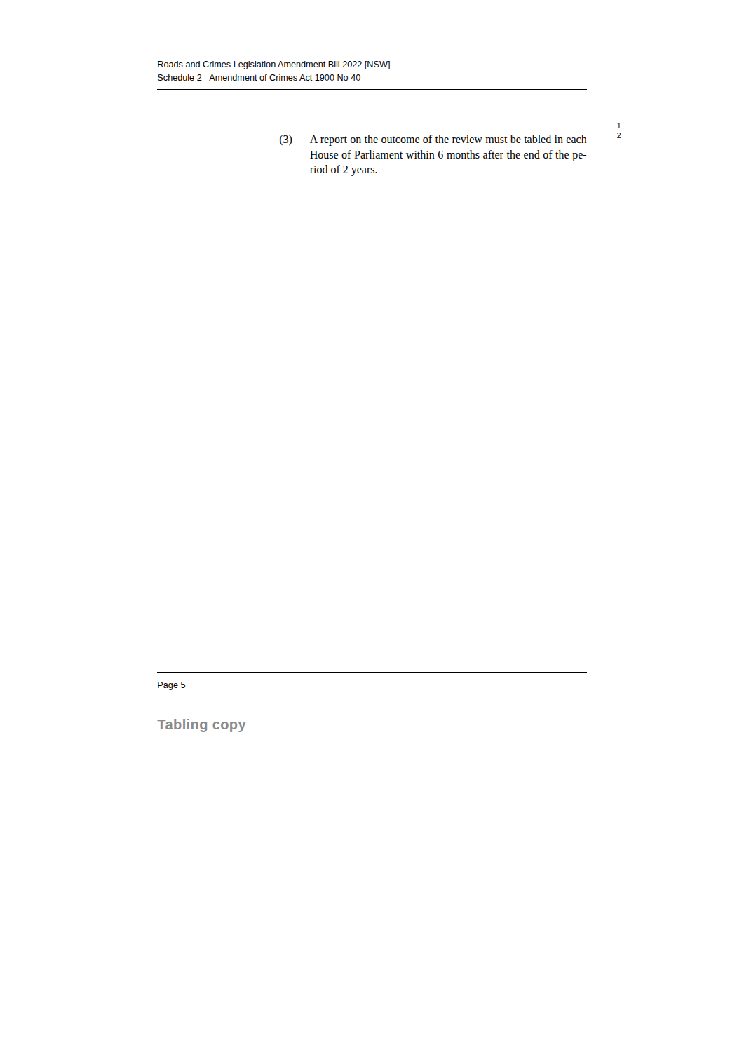Roads and Crimes Legislation Amendment Bill 2022 [NSW] Schedule 2 Amendment of Crimes Act 1900 No 40
1 2
(3)
A report on the outcome of the review must be tabled in each House of Parliament within 6 months after the end of the period of 2 years.
Page 5
Tabling copy